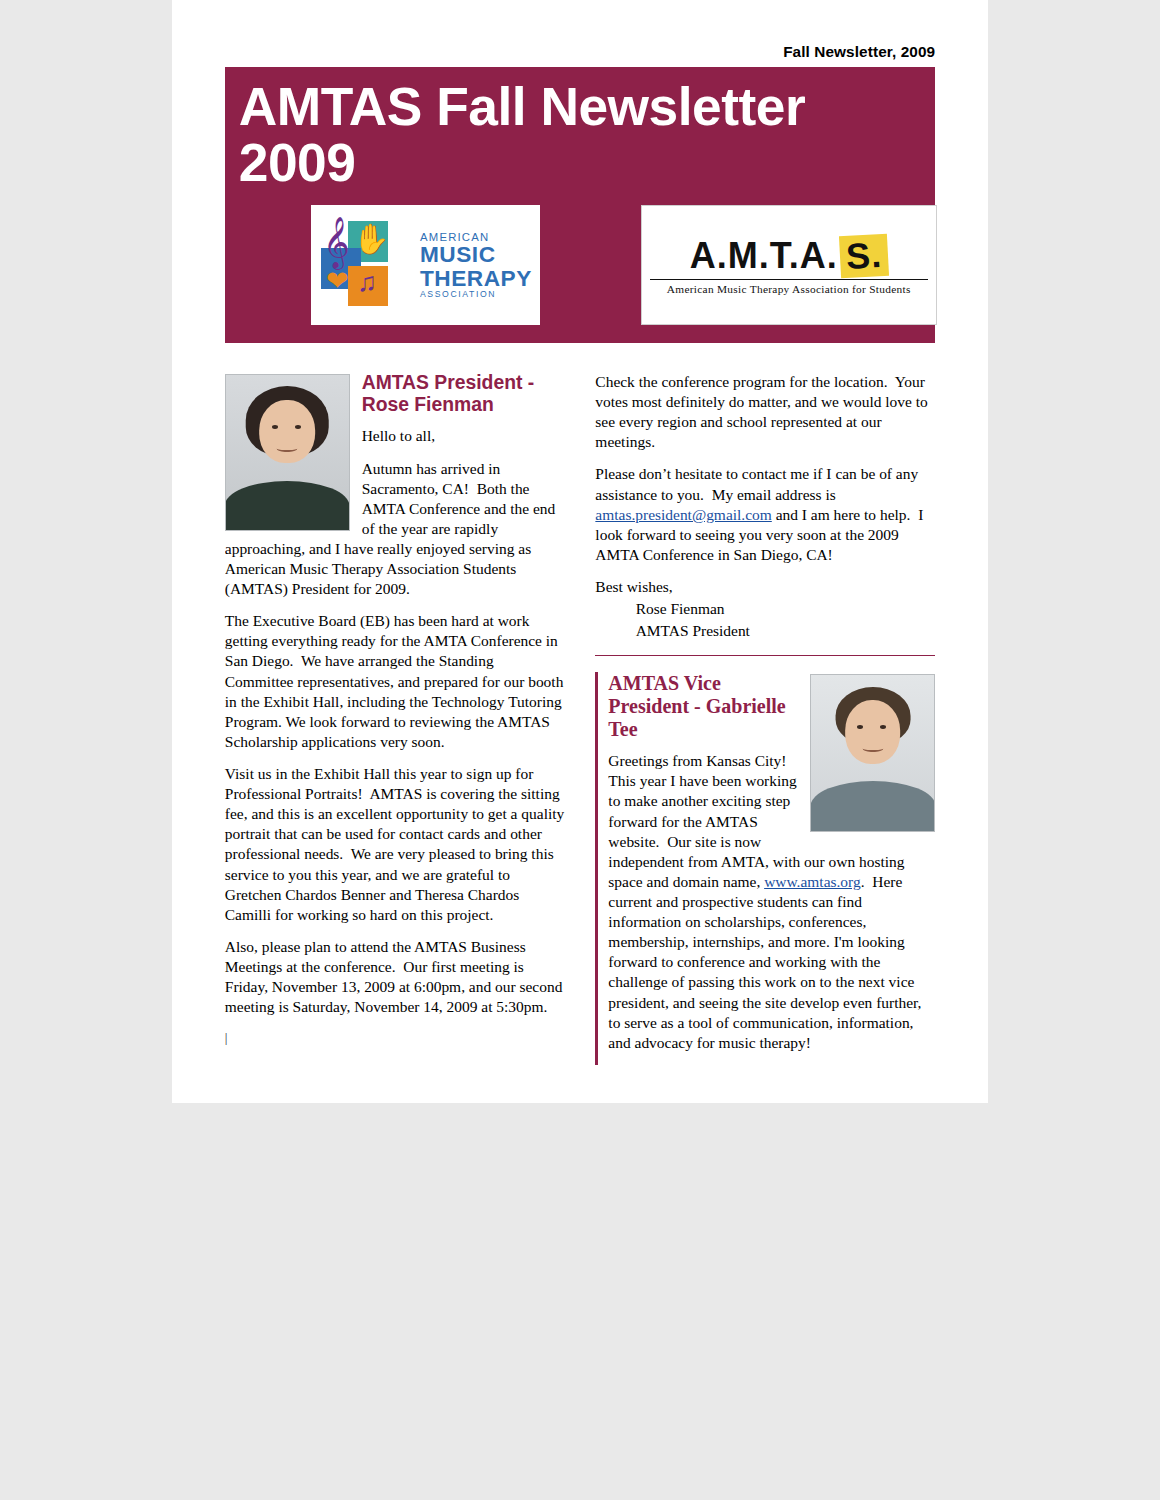Fall Newsletter, 2009
AMTAS Fall Newsletter 2009
𝄞 ✋ ❤ ♫
AMERICAN
MUSIC
THERAPY
ASSOCIATION
A.M.T.A.S.
American Music Therapy Association for Students
AMTAS President - Rose Fienman
Hello to all,
Autumn has arrived in Sacramento, CA! Both the AMTA Conference and the end of the year are rapidly approaching, and I have really enjoyed serving as American Music Therapy Association Students (AMTAS) President for 2009.
The Executive Board (EB) has been hard at work getting everything ready for the AMTA Conference in San Diego. We have arranged the Standing Committee representatives, and prepared for our booth in the Exhibit Hall, including the Technology Tutoring Program. We look forward to reviewing the AMTAS Scholarship applications very soon.
Visit us in the Exhibit Hall this year to sign up for Professional Portraits! AMTAS is covering the sitting fee, and this is an excellent opportunity to get a quality portrait that can be used for contact cards and other professional needs. We are very pleased to bring this service to you this year, and we are grateful to Gretchen Chardos Benner and Theresa Chardos Camilli for working so hard on this project.
Also, please plan to attend the AMTAS Business Meetings at the conference. Our first meeting is Friday, November 13, 2009 at 6:00pm, and our second meeting is Saturday, November 14, 2009 at 5:30pm.
|
Check the conference program for the location. Your votes most definitely do matter, and we would love to see every region and school represented at our meetings.
Please don’t hesitate to contact me if I can be of any assistance to you. My email address is amtas.president@gmail.com and I am here to help. I look forward to seeing you very soon at the 2009 AMTA Conference in San Diego, CA!
Best wishes,
Rose Fienman
AMTAS President
AMTAS Vice President - Gabrielle Tee
Greetings from Kansas City! This year I have been working to make another exciting step forward for the AMTAS website. Our site is now independent from AMTA, with our own hosting space and domain name, www.amtas.org. Here current and prospective students can find information on scholarships, conferences, membership, internships, and more. I'm looking forward to conference and working with the challenge of passing this work on to the next vice president, and seeing the site develop even further, to serve as a tool of communication, information, and advocacy for music therapy!